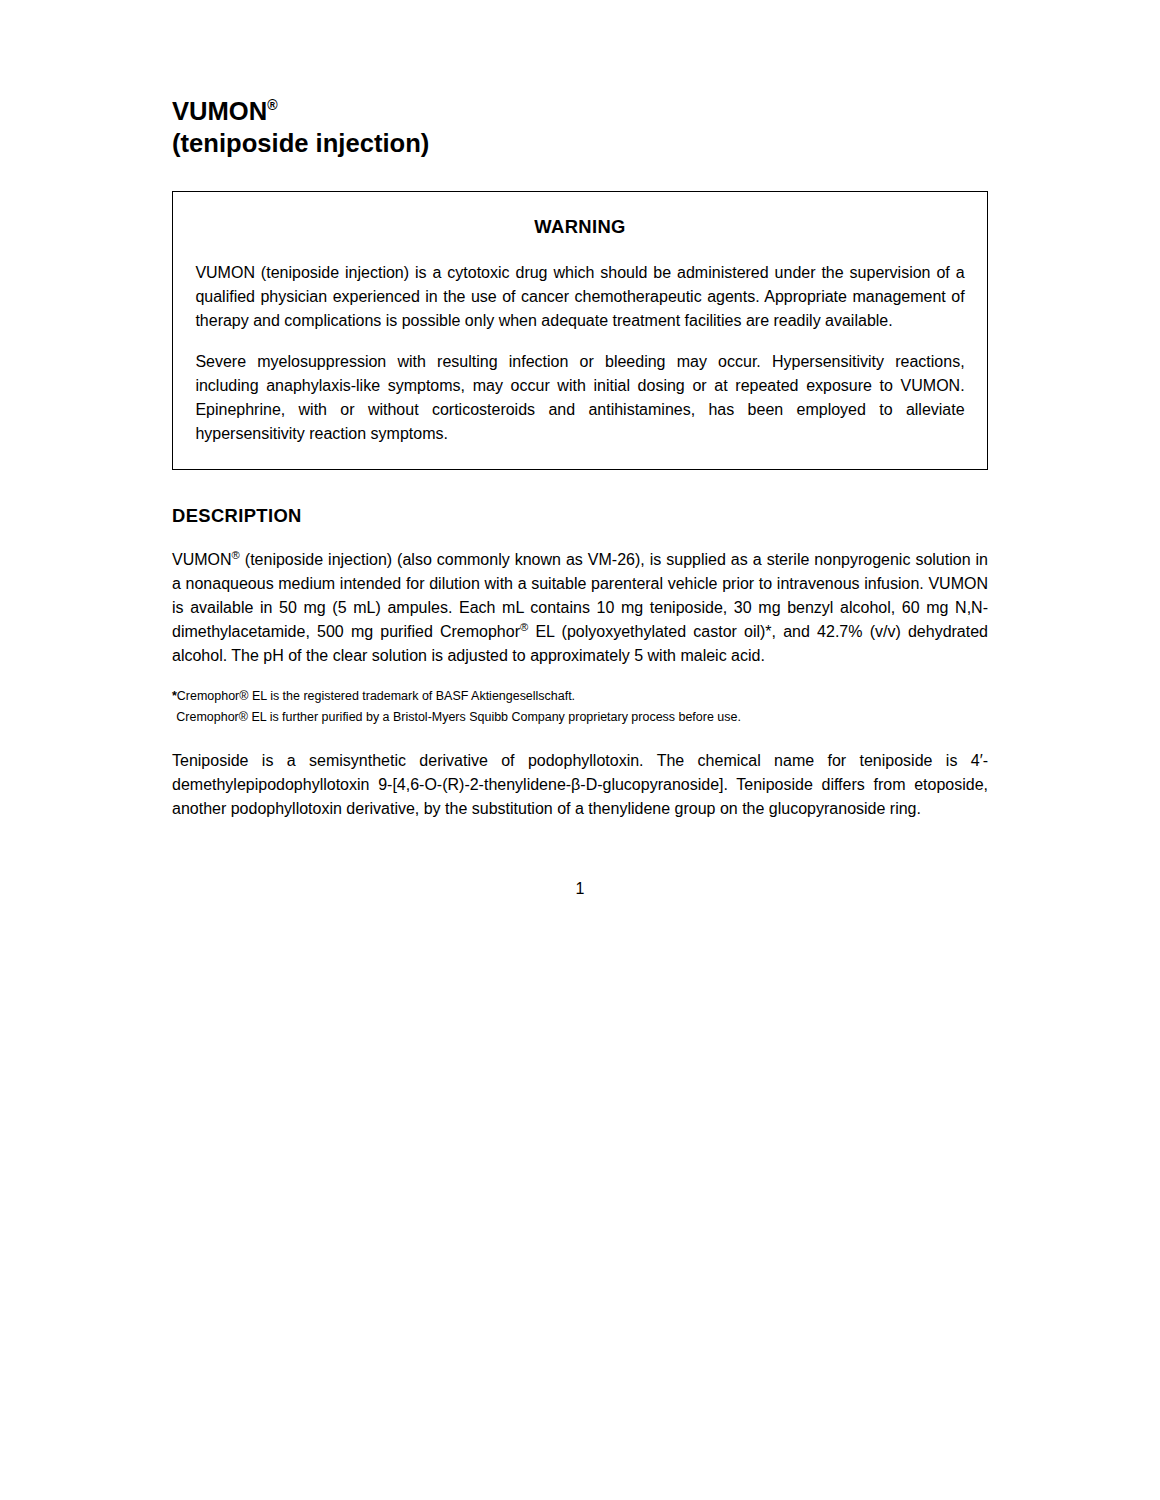VUMON®
(teniposide injection)
WARNING
VUMON (teniposide injection) is a cytotoxic drug which should be administered under the supervision of a qualified physician experienced in the use of cancer chemotherapeutic agents. Appropriate management of therapy and complications is possible only when adequate treatment facilities are readily available.
Severe myelosuppression with resulting infection or bleeding may occur. Hypersensitivity reactions, including anaphylaxis-like symptoms, may occur with initial dosing or at repeated exposure to VUMON. Epinephrine, with or without corticosteroids and antihistamines, has been employed to alleviate hypersensitivity reaction symptoms.
DESCRIPTION
VUMON® (teniposide injection) (also commonly known as VM-26), is supplied as a sterile nonpyrogenic solution in a nonaqueous medium intended for dilution with a suitable parenteral vehicle prior to intravenous infusion. VUMON is available in 50 mg (5 mL) ampules. Each mL contains 10 mg teniposide, 30 mg benzyl alcohol, 60 mg N,N-dimethylacetamide, 500 mg purified Cremophor® EL (polyoxyethylated castor oil)*, and 42.7% (v/v) dehydrated alcohol. The pH of the clear solution is adjusted to approximately 5 with maleic acid.
*Cremophor® EL is the registered trademark of BASF Aktiengesellschaft.
Cremophor® EL is further purified by a Bristol-Myers Squibb Company proprietary process before use.
Teniposide is a semisynthetic derivative of podophyllotoxin. The chemical name for teniposide is 4′-demethylepipodophyllotoxin 9-[4,6-O-(R)-2-thenylidene-β-D-glucopyranoside]. Teniposide differs from etoposide, another podophyllotoxin derivative, by the substitution of a thenylidene group on the glucopyranoside ring.
1